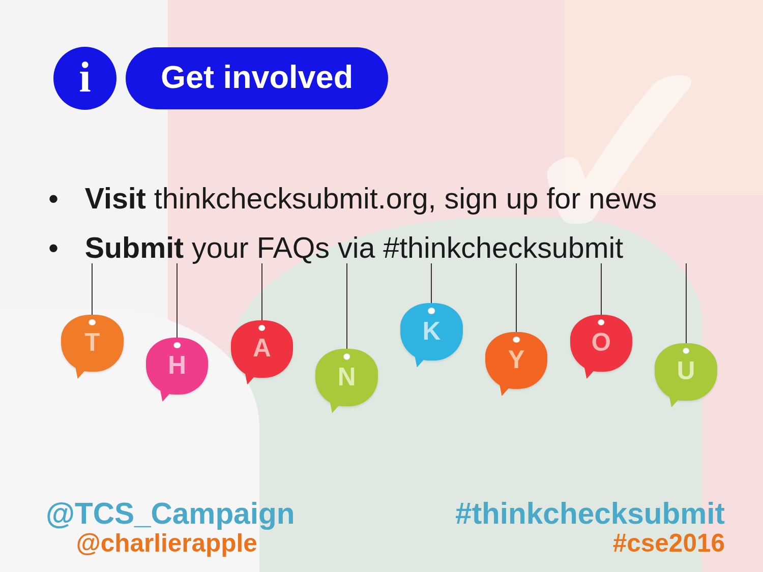✓
i
Get involved
Visit thinkchecksubmit.org, sign up for news
Submit your FAQs via #thinkchecksubmit
T
H
A
N
K
Y
O
U
@TCS_Campaign @charlierapple
#thinkchecksubmit #cse2016